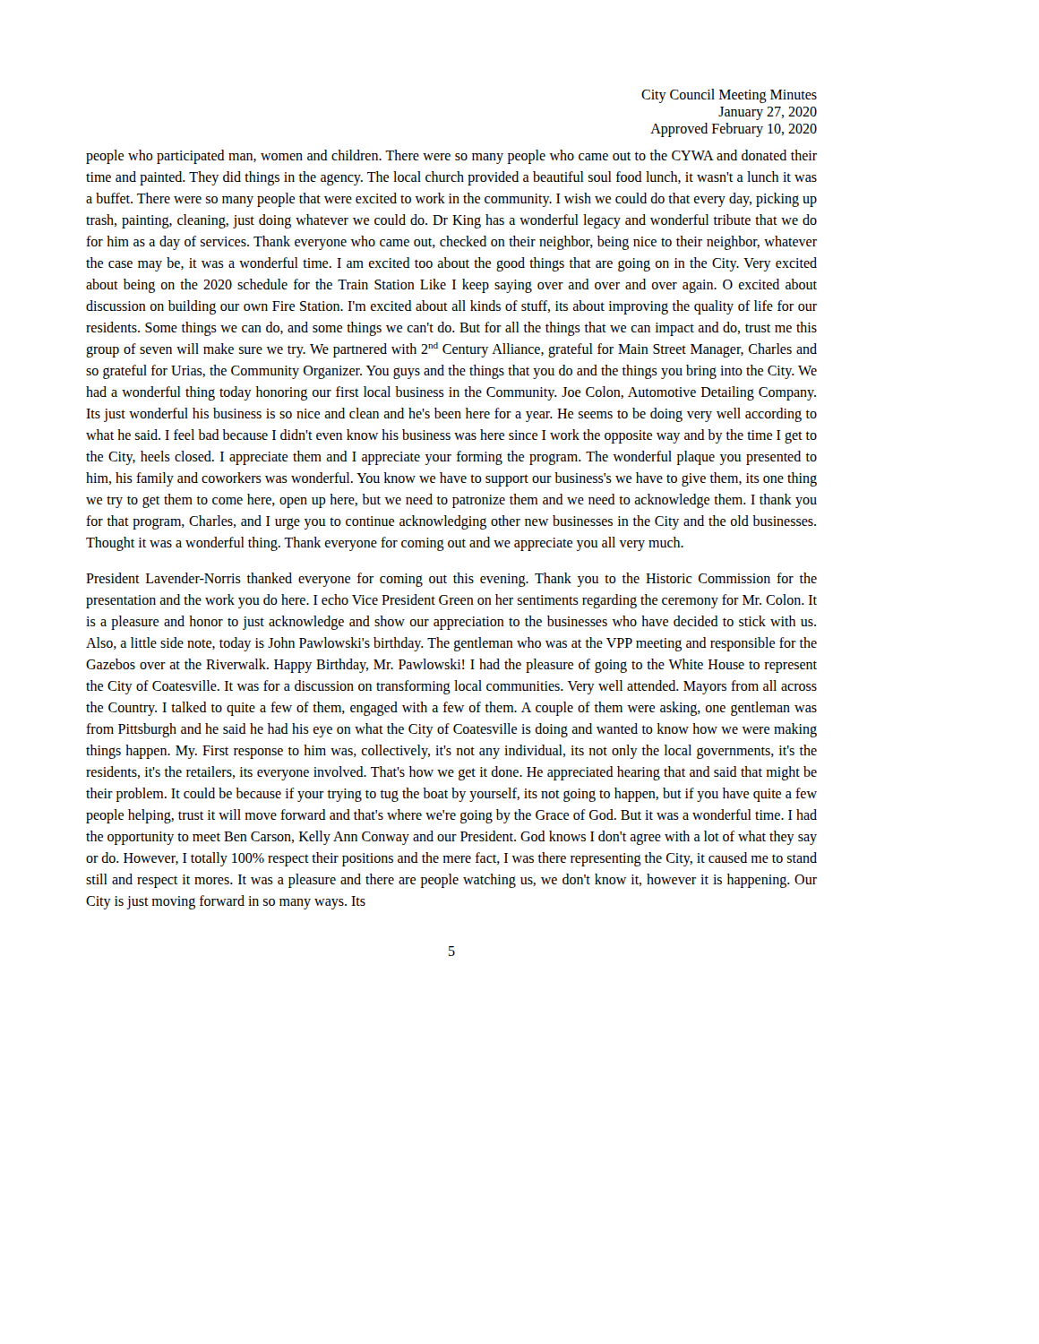City Council Meeting Minutes
January 27, 2020
Approved February 10, 2020
people who participated man, women and children. There were so many people who came out to the CYWA and donated their time and painted. They did things in the agency. The local church provided a beautiful soul food lunch, it wasn't a lunch it was a buffet. There were so many people that were excited to work in the community. I wish we could do that every day, picking up trash, painting, cleaning, just doing whatever we could do. Dr King has a wonderful legacy and wonderful tribute that we do for him as a day of services. Thank everyone who came out, checked on their neighbor, being nice to their neighbor, whatever the case may be, it was a wonderful time. I am excited too about the good things that are going on in the City. Very excited about being on the 2020 schedule for the Train Station Like I keep saying over and over and over again. O excited about discussion on building our own Fire Station. I'm excited about all kinds of stuff, its about improving the quality of life for our residents. Some things we can do, and some things we can't do. But for all the things that we can impact and do, trust me this group of seven will make sure we try. We partnered with 2nd Century Alliance, grateful for Main Street Manager, Charles and so grateful for Urias, the Community Organizer. You guys and the things that you do and the things you bring into the City. We had a wonderful thing today honoring our first local business in the Community. Joe Colon, Automotive Detailing Company. Its just wonderful his business is so nice and clean and he's been here for a year. He seems to be doing very well according to what he said. I feel bad because I didn't even know his business was here since I work the opposite way and by the time I get to the City, heels closed. I appreciate them and I appreciate your forming the program. The wonderful plaque you presented to him, his family and coworkers was wonderful. You know we have to support our business's we have to give them, its one thing we try to get them to come here, open up here, but we need to patronize them and we need to acknowledge them. I thank you for that program, Charles, and I urge you to continue acknowledging other new businesses in the City and the old businesses. Thought it was a wonderful thing. Thank everyone for coming out and we appreciate you all very much.
President Lavender-Norris thanked everyone for coming out this evening. Thank you to the Historic Commission for the presentation and the work you do here. I echo Vice President Green on her sentiments regarding the ceremony for Mr. Colon. It is a pleasure and honor to just acknowledge and show our appreciation to the businesses who have decided to stick with us. Also, a little side note, today is John Pawlowski's birthday. The gentleman who was at the VPP meeting and responsible for the Gazebos over at the Riverwalk. Happy Birthday, Mr. Pawlowski! I had the pleasure of going to the White House to represent the City of Coatesville. It was for a discussion on transforming local communities. Very well attended. Mayors from all across the Country. I talked to quite a few of them, engaged with a few of them. A couple of them were asking, one gentleman was from Pittsburgh and he said he had his eye on what the City of Coatesville is doing and wanted to know how we were making things happen. My. First response to him was, collectively, it's not any individual, its not only the local governments, it's the residents, it's the retailers, its everyone involved. That's how we get it done. He appreciated hearing that and said that might be their problem. It could be because if your trying to tug the boat by yourself, its not going to happen, but if you have quite a few people helping, trust it will move forward and that's where we're going by the Grace of God. But it was a wonderful time. I had the opportunity to meet Ben Carson, Kelly Ann Conway and our President. God knows I don't agree with a lot of what they say or do. However, I totally 100% respect their positions and the mere fact, I was there representing the City, it caused me to stand still and respect it mores. It was a pleasure and there are people watching us, we don't know it, however it is happening. Our City is just moving forward in so many ways. Its
5